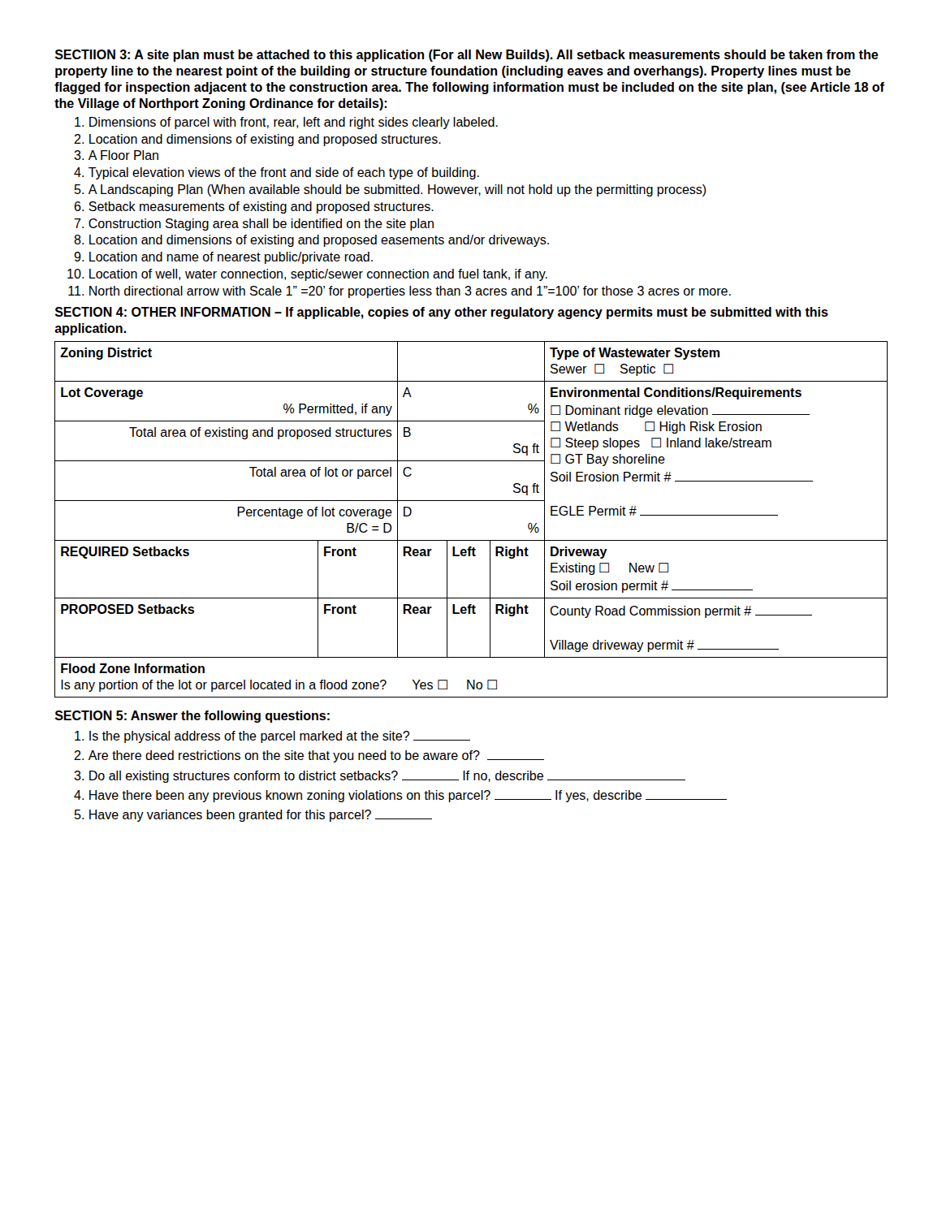SECTIION 3: A site plan must be attached to this application (For all New Builds). All setback measurements should be taken from the property line to the nearest point of the building or structure foundation (including eaves and overhangs). Property lines must be flagged for inspection adjacent to the construction area. The following information must be included on the site plan, (see Article 18 of the Village of Northport Zoning Ordinance for details):
Dimensions of parcel with front, rear, left and right sides clearly labeled.
Location and dimensions of existing and proposed structures.
A Floor Plan
Typical elevation views of the front and side of each type of building.
A Landscaping Plan (When available should be submitted. However, will not hold up the permitting process)
Setback measurements of existing and proposed structures.
Construction Staging area shall be identified on the site plan
Location and dimensions of existing and proposed easements and/or driveways.
Location and name of nearest public/private road.
Location of well, water connection, septic/sewer connection and fuel tank, if any.
North directional arrow with Scale 1” =20’ for properties less than 3 acres and 1”=100’ for those 3 acres or more.
SECTION 4: OTHER INFORMATION – If applicable, copies of any other regulatory agency permits must be submitted with this application.
| Zoning District | | Type of Wastewater System Sewer ☐ Septic ☐ |
| Lot Coverage % Permitted, if any | A % | Environmental Conditions/Requirements ☐ Dominant ridge elevation ☐ Wetlands ☐ High Risk Erosion ☐ Steep slopes ☐ Inland lake/stream ☐ GT Bay shoreline Soil Erosion Permit # EGLE Permit # |
| Total area of existing and proposed structures | B Sq ft |
| Total area of lot or parcel | C Sq ft |
| Percentage of lot coverage B/C = D | D % |
| REQUIRED Setbacks | Front | Rear | Left | Right | Driveway Existing ☐ New ☐ Soil erosion permit # |
| PROPOSED Setbacks | Front | Rear | Left | Right | County Road Commission permit # Village driveway permit # |
| Flood Zone Information Is any portion of the lot or parcel located in a flood zone? Yes ☐ No ☐ |
SECTION 5: Answer the following questions:
Is the physical address of the parcel marked at the site?
Are there deed restrictions on the site that you need to be aware of?
Do all existing structures conform to district setbacks? If no, describe
Have there been any previous known zoning violations on this parcel? If yes, describe
Have any variances been granted for this parcel?